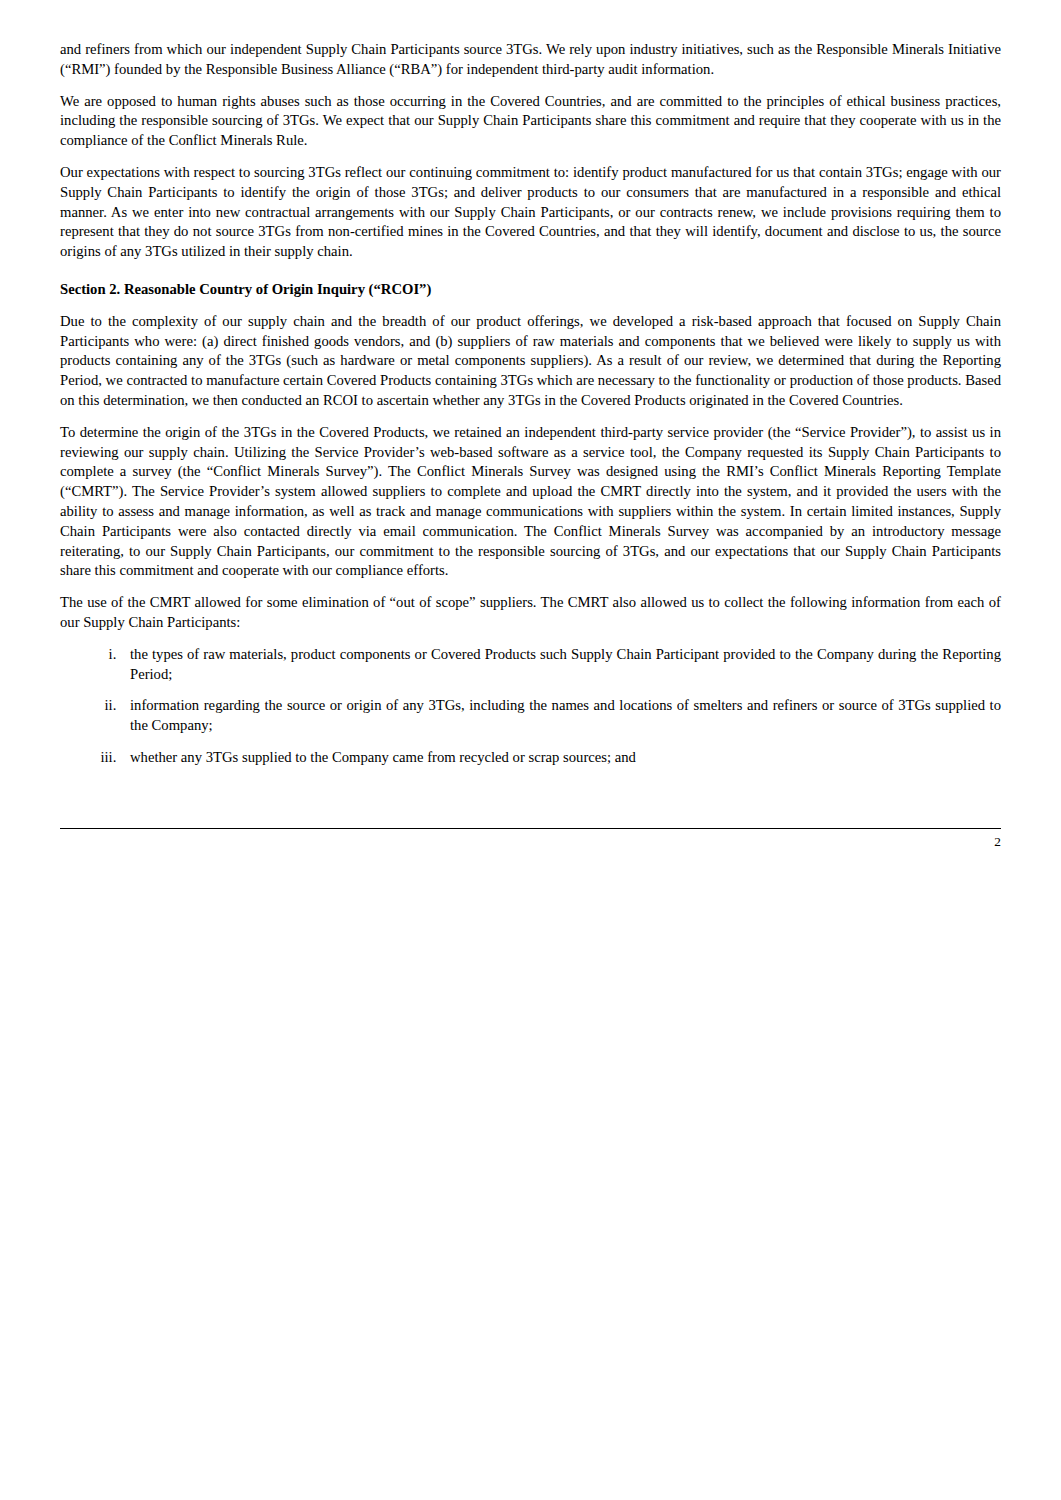and refiners from which our independent Supply Chain Participants source 3TGs. We rely upon industry initiatives, such as the Responsible Minerals Initiative (“RMI”) founded by the Responsible Business Alliance (“RBA”) for independent third-party audit information.
We are opposed to human rights abuses such as those occurring in the Covered Countries, and are committed to the principles of ethical business practices, including the responsible sourcing of 3TGs. We expect that our Supply Chain Participants share this commitment and require that they cooperate with us in the compliance of the Conflict Minerals Rule.
Our expectations with respect to sourcing 3TGs reflect our continuing commitment to: identify product manufactured for us that contain 3TGs; engage with our Supply Chain Participants to identify the origin of those 3TGs; and deliver products to our consumers that are manufactured in a responsible and ethical manner. As we enter into new contractual arrangements with our Supply Chain Participants, or our contracts renew, we include provisions requiring them to represent that they do not source 3TGs from non-certified mines in the Covered Countries, and that they will identify, document and disclose to us, the source origins of any 3TGs utilized in their supply chain.
Section 2. Reasonable Country of Origin Inquiry (“RCOI”)
Due to the complexity of our supply chain and the breadth of our product offerings, we developed a risk-based approach that focused on Supply Chain Participants who were: (a) direct finished goods vendors, and (b) suppliers of raw materials and components that we believed were likely to supply us with products containing any of the 3TGs (such as hardware or metal components suppliers). As a result of our review, we determined that during the Reporting Period, we contracted to manufacture certain Covered Products containing 3TGs which are necessary to the functionality or production of those products. Based on this determination, we then conducted an RCOI to ascertain whether any 3TGs in the Covered Products originated in the Covered Countries.
To determine the origin of the 3TGs in the Covered Products, we retained an independent third-party service provider (the “Service Provider”), to assist us in reviewing our supply chain. Utilizing the Service Provider’s web-based software as a service tool, the Company requested its Supply Chain Participants to complete a survey (the “Conflict Minerals Survey”). The Conflict Minerals Survey was designed using the RMI’s Conflict Minerals Reporting Template (“CMRT”). The Service Provider’s system allowed suppliers to complete and upload the CMRT directly into the system, and it provided the users with the ability to assess and manage information, as well as track and manage communications with suppliers within the system. In certain limited instances, Supply Chain Participants were also contacted directly via email communication. The Conflict Minerals Survey was accompanied by an introductory message reiterating, to our Supply Chain Participants, our commitment to the responsible sourcing of 3TGs, and our expectations that our Supply Chain Participants share this commitment and cooperate with our compliance efforts.
The use of the CMRT allowed for some elimination of “out of scope” suppliers. The CMRT also allowed us to collect the following information from each of our Supply Chain Participants:
the types of raw materials, product components or Covered Products such Supply Chain Participant provided to the Company during the Reporting Period;
information regarding the source or origin of any 3TGs, including the names and locations of smelters and refiners or source of 3TGs supplied to the Company;
whether any 3TGs supplied to the Company came from recycled or scrap sources; and
2